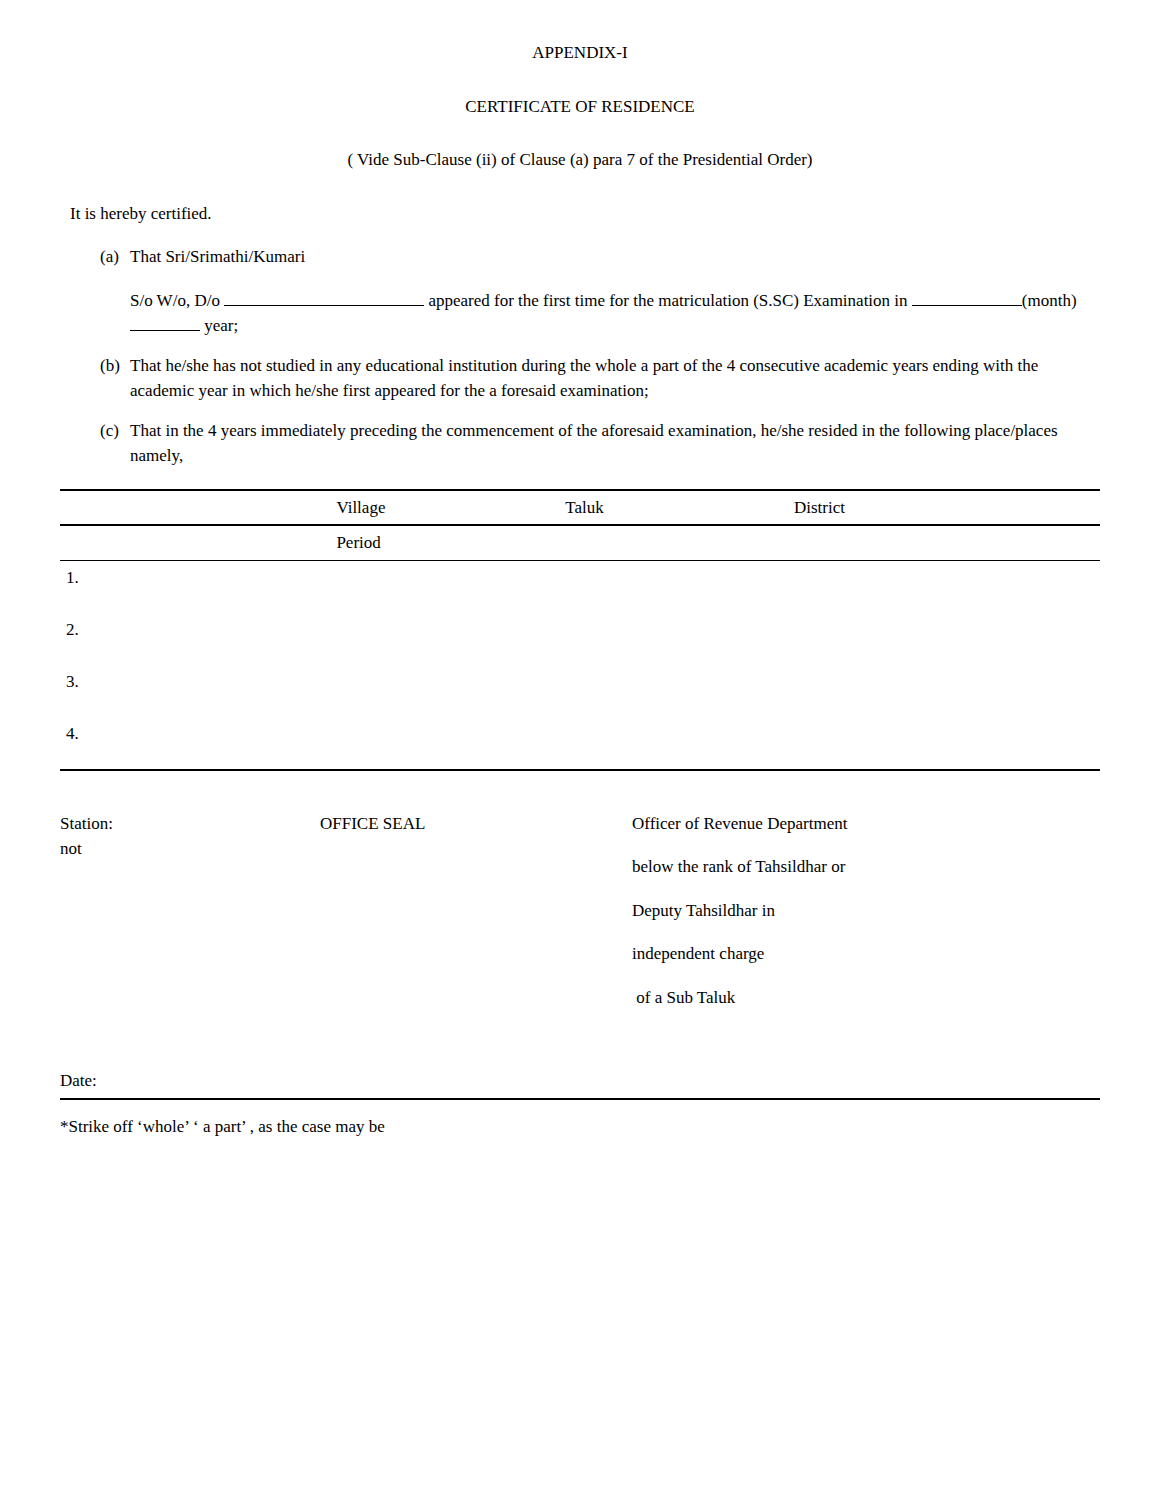APPENDIX-I
CERTIFICATE OF RESIDENCE
( Vide Sub-Clause (ii) of Clause (a) para 7 of the Presidential Order)
It is hereby certified.
(a) That Sri/Srimathi/Kumari
S/o W/o, D/o appeared for the first time for the matriculation (S.SC) Examination in (month) year;
(b) That he/she has not studied in any educational institution during the whole a part of the 4 consecutive academic years ending with the academic year in which he/she first appeared for the a foresaid examination;
(c) That in the 4 years immediately preceding the commencement of the aforesaid examination, he/she resided in the following place/places namely,
| | Village | Taluk | District |
| --- | --- | --- | --- |
| | Period | | |
| 1. | | | |
| 2. | | | |
| 3. | | | |
| 4. | | | |
| Station: not | OFFICE SEAL | Officer of Revenue Department below the rank of Tahsildhar or Deputy Tahsildhar in independent charge of a Sub Taluk |
Date:
*Strike off ‘whole’ ‘ a part’ , as the case may be